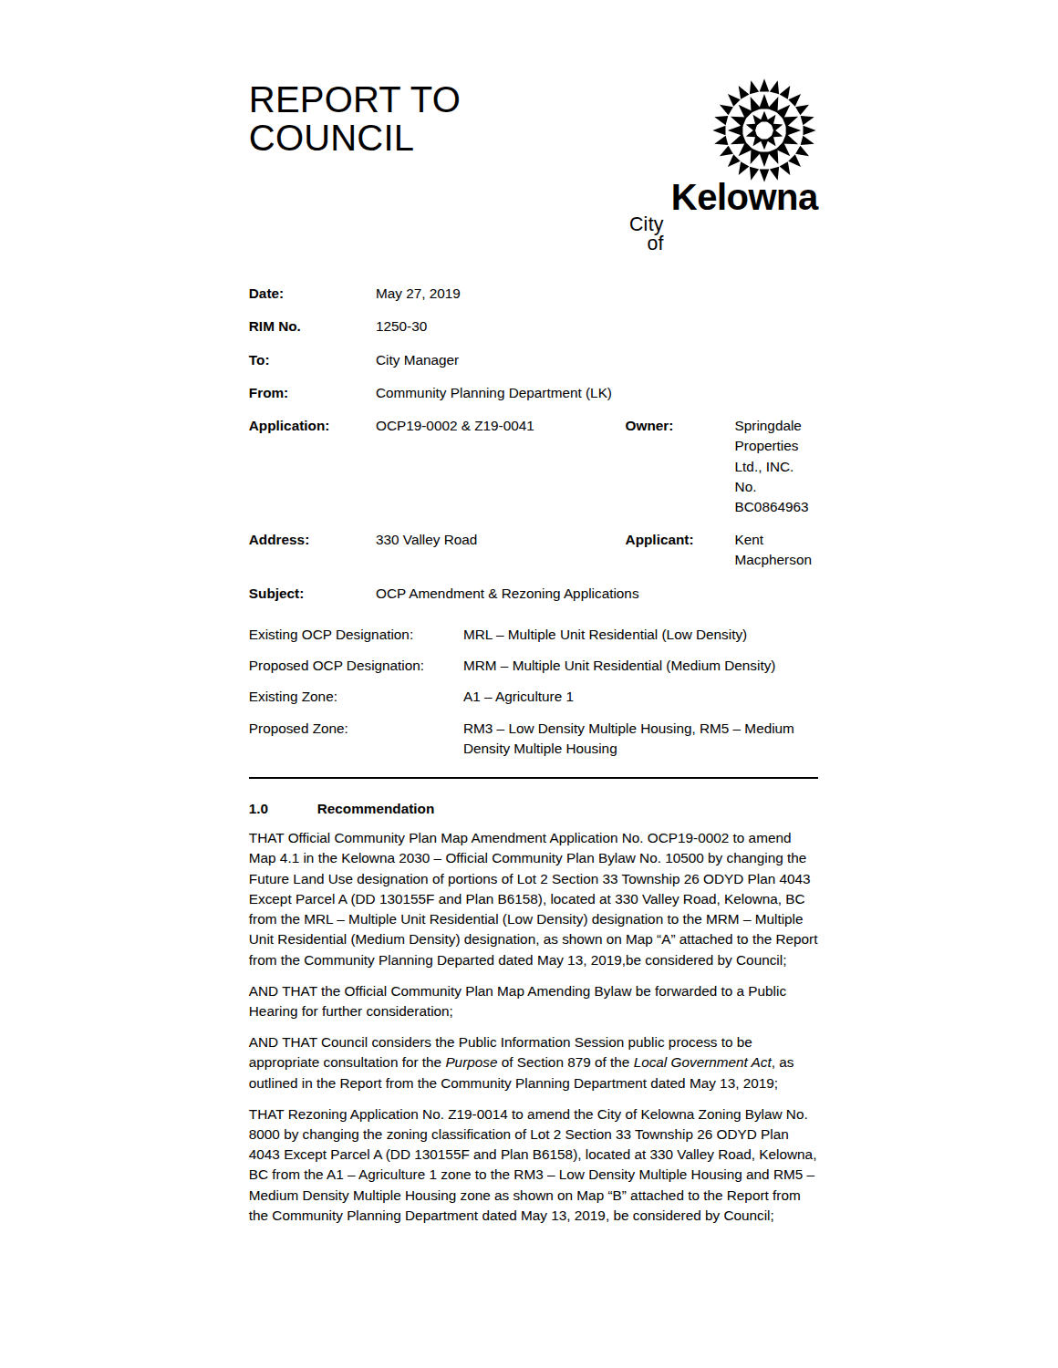REPORT TO COUNCIL
City of
Kelowna
| Date: | May 27, 2019 |
| RIM No. | 1250-30 |
| To: | City Manager |
| From: | Community Planning Department (LK) |
| Application: | OCP19-0002 & Z19-0041 | Owner: | Springdale Properties Ltd., INC. No. BC0864963 |
| Address: | 330 Valley Road | Applicant: | Kent Macpherson |
| Subject: | OCP Amendment & Rezoning Applications |
| Existing OCP Designation: | MRL – Multiple Unit Residential (Low Density) |
| Proposed OCP Designation: | MRM – Multiple Unit Residential (Medium Density) |
| Existing Zone: | A1 – Agriculture 1 |
| Proposed Zone: | RM3 – Low Density Multiple Housing, RM5 – Medium Density Multiple Housing |
1.0 Recommendation
THAT Official Community Plan Map Amendment Application No. OCP19-0002 to amend Map 4.1 in the Kelowna 2030 – Official Community Plan Bylaw No. 10500 by changing the Future Land Use designation of portions of Lot 2 Section 33 Township 26 ODYD Plan 4043 Except Parcel A (DD 130155F and Plan B6158), located at 330 Valley Road, Kelowna, BC from the MRL – Multiple Unit Residential (Low Density) designation to the MRM – Multiple Unit Residential (Medium Density) designation, as shown on Map “A” attached to the Report from the Community Planning Departed dated May 13, 2019,be considered by Council;
AND THAT the Official Community Plan Map Amending Bylaw be forwarded to a Public Hearing for further consideration;
AND THAT Council considers the Public Information Session public process to be appropriate consultation for the Purpose of Section 879 of the Local Government Act, as outlined in the Report from the Community Planning Department dated May 13, 2019;
THAT Rezoning Application No. Z19-0014 to amend the City of Kelowna Zoning Bylaw No. 8000 by changing the zoning classification of Lot 2 Section 33 Township 26 ODYD Plan 4043 Except Parcel A (DD 130155F and Plan B6158), located at 330 Valley Road, Kelowna, BC from the A1 – Agriculture 1 zone to the RM3 – Low Density Multiple Housing and RM5 – Medium Density Multiple Housing zone as shown on Map “B” attached to the Report from the Community Planning Department dated May 13, 2019, be considered by Council;